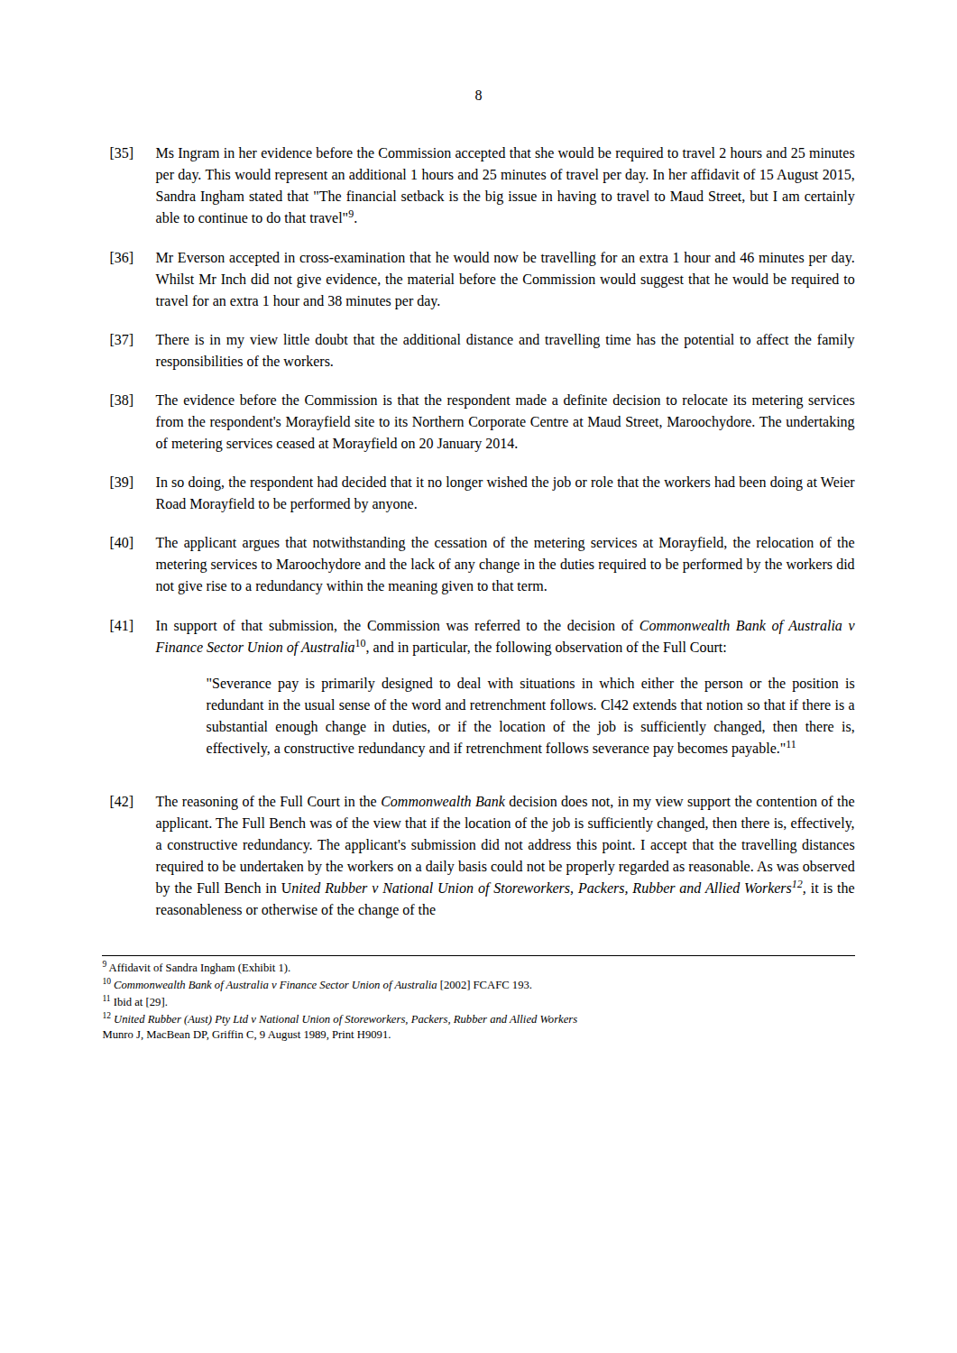8
[35]
Ms Ingram in her evidence before the Commission accepted that she would be required to travel 2 hours and 25 minutes per day. This would represent an additional 1 hours and 25 minutes of travel per day. In her affidavit of 15 August 2015, Sandra Ingham stated that "The financial setback is the big issue in having to travel to Maud Street, but I am certainly able to continue to do that travel"9.
[36]
Mr Everson accepted in cross-examination that he would now be travelling for an extra 1 hour and 46 minutes per day. Whilst Mr Inch did not give evidence, the material before the Commission would suggest that he would be required to travel for an extra 1 hour and 38 minutes per day.
[37]
There is in my view little doubt that the additional distance and travelling time has the potential to affect the family responsibilities of the workers.
[38]
The evidence before the Commission is that the respondent made a definite decision to relocate its metering services from the respondent's Morayfield site to its Northern Corporate Centre at Maud Street, Maroochydore. The undertaking of metering services ceased at Morayfield on 20 January 2014.
[39]
In so doing, the respondent had decided that it no longer wished the job or role that the workers had been doing at Weier Road Morayfield to be performed by anyone.
[40]
The applicant argues that notwithstanding the cessation of the metering services at Morayfield, the relocation of the metering services to Maroochydore and the lack of any change in the duties required to be performed by the workers did not give rise to a redundancy within the meaning given to that term.
[41]
In support of that submission, the Commission was referred to the decision of Commonwealth Bank of Australia v Finance Sector Union of Australia10, and in particular, the following observation of the Full Court:
"Severance pay is primarily designed to deal with situations in which either the person or the position is redundant in the usual sense of the word and retrenchment follows. Cl42 extends that notion so that if there is a substantial enough change in duties, or if the location of the job is sufficiently changed, then there is, effectively, a constructive redundancy and if retrenchment follows severance pay becomes payable."11
[42]
The reasoning of the Full Court in the Commonwealth Bank decision does not, in my view support the contention of the applicant. The Full Bench was of the view that if the location of the job is sufficiently changed, then there is, effectively, a constructive redundancy. The applicant's submission did not address this point. I accept that the travelling distances required to be undertaken by the workers on a daily basis could not be properly regarded as reasonable. As was observed by the Full Bench in United Rubber v National Union of Storeworkers, Packers, Rubber and Allied Workers12, it is the reasonableness or otherwise of the change of the
9 Affidavit of Sandra Ingham (Exhibit 1).
10 Commonwealth Bank of Australia v Finance Sector Union of Australia [2002] FCAFC 193.
11 Ibid at [29].
12 United Rubber (Aust) Pty Ltd v National Union of Storeworkers, Packers, Rubber and Allied Workers
Munro J, MacBean DP, Griffin C, 9 August 1989, Print H9091.